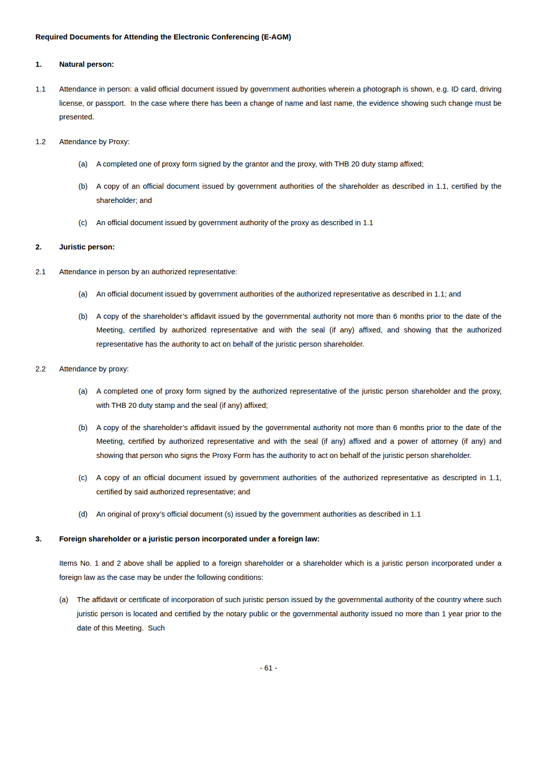Required Documents for Attending the Electronic Conferencing (E-AGM)
1.
Natural person:
1.1
Attendance in person: a valid official document issued by government authorities wherein a photograph is shown, e.g. ID card, driving license, or passport. In the case where there has been a change of name and last name, the evidence showing such change must be presented.
1.2
Attendance by Proxy:
(a)
A completed one of proxy form signed by the grantor and the proxy, with THB 20 duty stamp affixed;
(b)
A copy of an official document issued by government authorities of the shareholder as described in 1.1, certified by the shareholder; and
(c)
An official document issued by government authority of the proxy as described in 1.1
2.
Juristic person:
2.1
Attendance in person by an authorized representative:
(a)
An official document issued by government authorities of the authorized representative as described in 1.1; and
(b)
A copy of the shareholder’s affidavit issued by the governmental authority not more than 6 months prior to the date of the Meeting, certified by authorized representative and with the seal (if any) affixed, and showing that the authorized representative has the authority to act on behalf of the juristic person shareholder.
2.2
Attendance by proxy:
(a)
A completed one of proxy form signed by the authorized representative of the juristic person shareholder and the proxy, with THB 20 duty stamp and the seal (if any) affixed;
(b)
A copy of the shareholder’s affidavit issued by the governmental authority not more than 6 months prior to the date of the Meeting, certified by authorized representative and with the seal (if any) affixed and a power of attorney (if any) and showing that person who signs the Proxy Form has the authority to act on behalf of the juristic person shareholder.
(c)
A copy of an official document issued by government authorities of the authorized representative as descripted in 1.1, certified by said authorized representative; and
(d)
An original of proxy’s official document (s) issued by the government authorities as described in 1.1
3.
Foreign shareholder or a juristic person incorporated under a foreign law:
Items No. 1 and 2 above shall be applied to a foreign shareholder or a shareholder which is a juristic person incorporated under a foreign law as the case may be under the following conditions:
(a)
The affidavit or certificate of incorporation of such juristic person issued by the governmental authority of the country where such juristic person is located and certified by the notary public or the governmental authority issued no more than 1 year prior to the date of this Meeting. Such
- 61 -